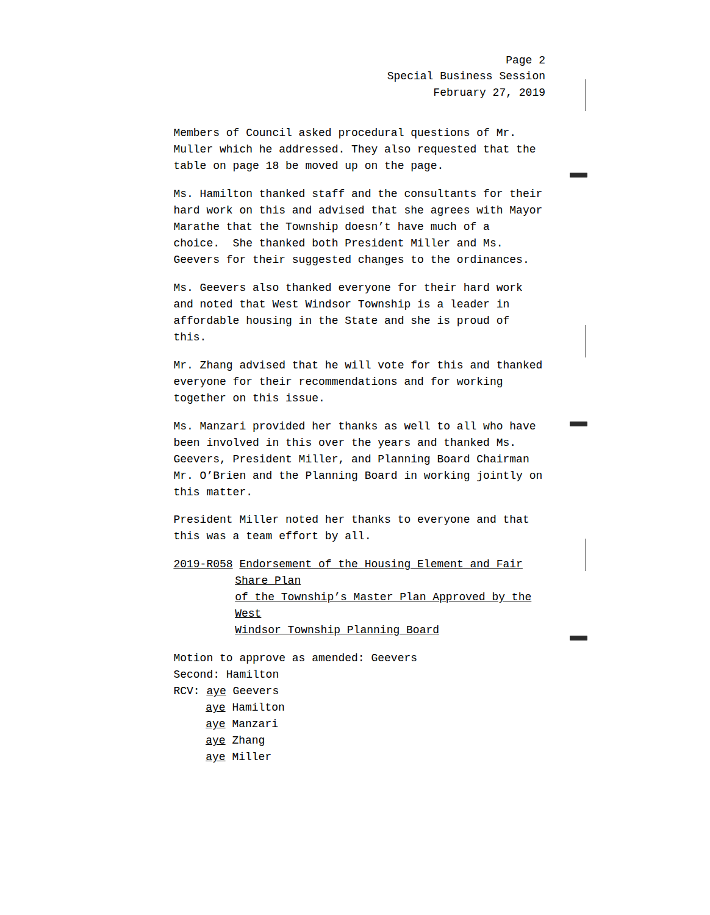Page 2
Special Business Session
February 27, 2019
Members of Council asked procedural questions of Mr. Muller which he addressed. They also requested that the table on page 18 be moved up on the page.
Ms. Hamilton thanked staff and the consultants for their hard work on this and advised that she agrees with Mayor Marathe that the Township doesn’t have much of a choice. She thanked both President Miller and Ms. Geevers for their suggested changes to the ordinances.
Ms. Geevers also thanked everyone for their hard work and noted that West Windsor Township is a leader in affordable housing in the State and she is proud of this.
Mr. Zhang advised that he will vote for this and thanked everyone for their recommendations and for working together on this issue.
Ms. Manzari provided her thanks as well to all who have been involved in this over the years and thanked Ms. Geevers, President Miller, and Planning Board Chairman Mr. O’Brien and the Planning Board in working jointly on this matter.
President Miller noted her thanks to everyone and that this was a team effort by all.
2019-R058 Endorsement of the Housing Element and Fair Share Plan
of the Township’s Master Plan Approved by the West
Windsor Township Planning Board
Motion to approve as amended: Geevers
Second: Hamilton
RCV: aye Geevers
aye Hamilton
aye Manzari
aye Zhang
aye Miller